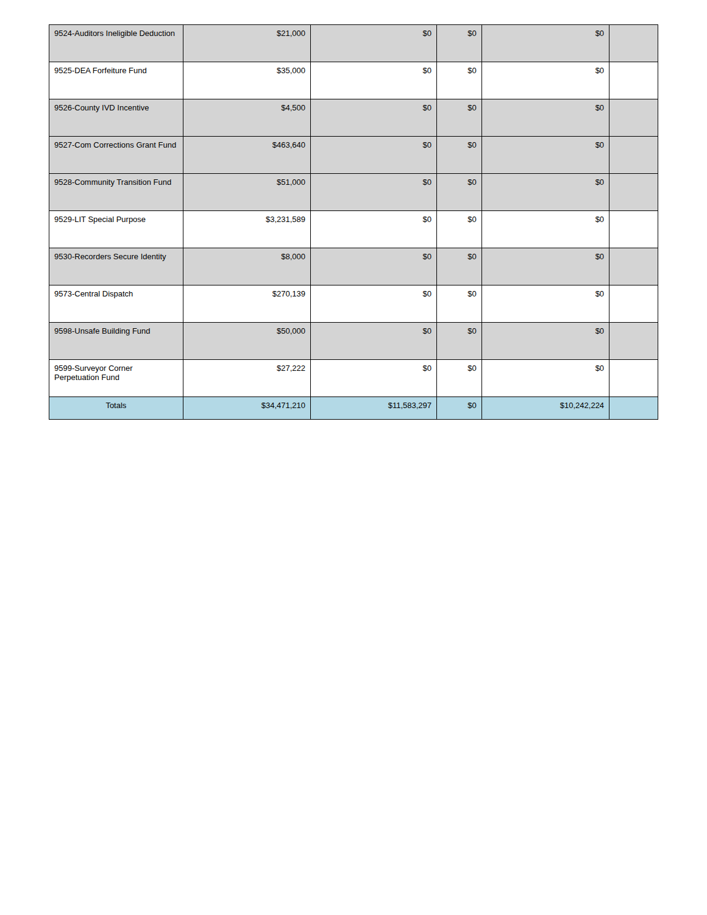| 9524-Auditors Ineligible Deduction | $21,000 | $0 | $0 | $0 | |
| 9525-DEA Forfeiture Fund | $35,000 | $0 | $0 | $0 | |
| 9526-County IVD Incentive | $4,500 | $0 | $0 | $0 | |
| 9527-Com Corrections Grant Fund | $463,640 | $0 | $0 | $0 | |
| 9528-Community Transition Fund | $51,000 | $0 | $0 | $0 | |
| 9529-LIT Special Purpose | $3,231,589 | $0 | $0 | $0 | |
| 9530-Recorders Secure Identity | $8,000 | $0 | $0 | $0 | |
| 9573-Central Dispatch | $270,139 | $0 | $0 | $0 | |
| 9598-Unsafe Building Fund | $50,000 | $0 | $0 | $0 | |
| 9599-Surveyor Corner Perpetuation Fund | $27,222 | $0 | $0 | $0 | |
| Totals | $34,471,210 | $11,583,297 | $0 | $10,242,224 | |